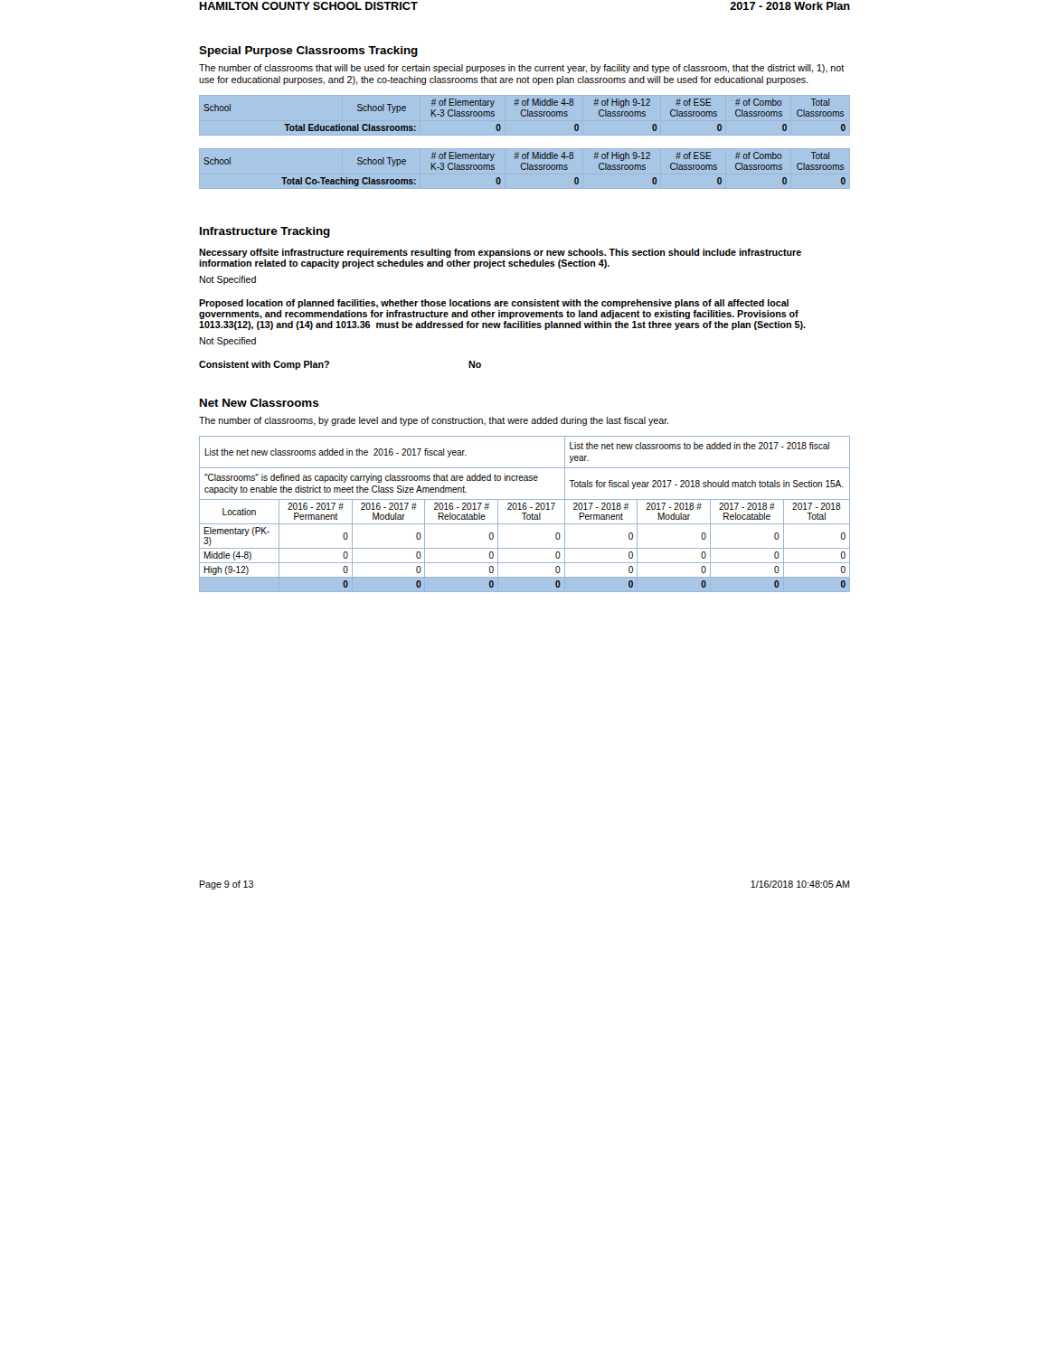HAMILTON COUNTY SCHOOL DISTRICT
2017 - 2018 Work Plan
Special Purpose Classrooms Tracking
The number of classrooms that will be used for certain special purposes in the current year, by facility and type of classroom, that the district will, 1), not use for educational purposes, and 2), the co-teaching classrooms that are not open plan classrooms and will be used for educational purposes.
| School | School Type | # of Elementary K-3 Classrooms | # of Middle 4-8 Classrooms | # of High 9-12 Classrooms | # of ESE Classrooms | # of Combo Classrooms | Total Classrooms |
| --- | --- | --- | --- | --- | --- | --- | --- |
| Total Educational Classrooms: | 0 | 0 | 0 | 0 | 0 | 0 |
| School | School Type | # of Elementary K-3 Classrooms | # of Middle 4-8 Classrooms | # of High 9-12 Classrooms | # of ESE Classrooms | # of Combo Classrooms | Total Classrooms |
| --- | --- | --- | --- | --- | --- | --- | --- |
| Total Co-Teaching Classrooms: | 0 | 0 | 0 | 0 | 0 | 0 |
Infrastructure Tracking
Necessary offsite infrastructure requirements resulting from expansions or new schools. This section should include infrastructure information related to capacity project schedules and other project schedules (Section 4).
Not Specified
Proposed location of planned facilities, whether those locations are consistent with the comprehensive plans of all affected local governments, and recommendations for infrastructure and other improvements to land adjacent to existing facilities. Provisions of 1013.33(12), (13) and (14) and 1013.36 must be addressed for new facilities planned within the 1st three years of the plan (Section 5).
Not Specified
Consistent with Comp Plan?
No
Net New Classrooms
The number of classrooms, by grade level and type of construction, that were added during the last fiscal year.
| List the net new classrooms added in the 2016 - 2017 fiscal year. | List the net new classrooms to be added in the 2017 - 2018 fiscal year. |
| "Classrooms" is defined as capacity carrying classrooms that are added to increase capacity to enable the district to meet the Class Size Amendment. | Totals for fiscal year 2017 - 2018 should match totals in Section 15A. |
| Location | 2016 - 2017 # Permanent | 2016 - 2017 # Modular | 2016 - 2017 # Relocatable | 2016 - 2017 Total | 2017 - 2018 # Permanent | 2017 - 2018 # Modular | 2017 - 2018 # Relocatable | 2017 - 2018 Total |
| Elementary (PK-3) | 0 | 0 | 0 | 0 | 0 | 0 | 0 | 0 |
| Middle (4-8) | 0 | 0 | 0 | 0 | 0 | 0 | 0 | 0 |
| High (9-12) | 0 | 0 | 0 | 0 | 0 | 0 | 0 | 0 |
| | 0 | 0 | 0 | 0 | 0 | 0 | 0 | 0 |
Page 9 of 13
1/16/2018 10:48:05 AM